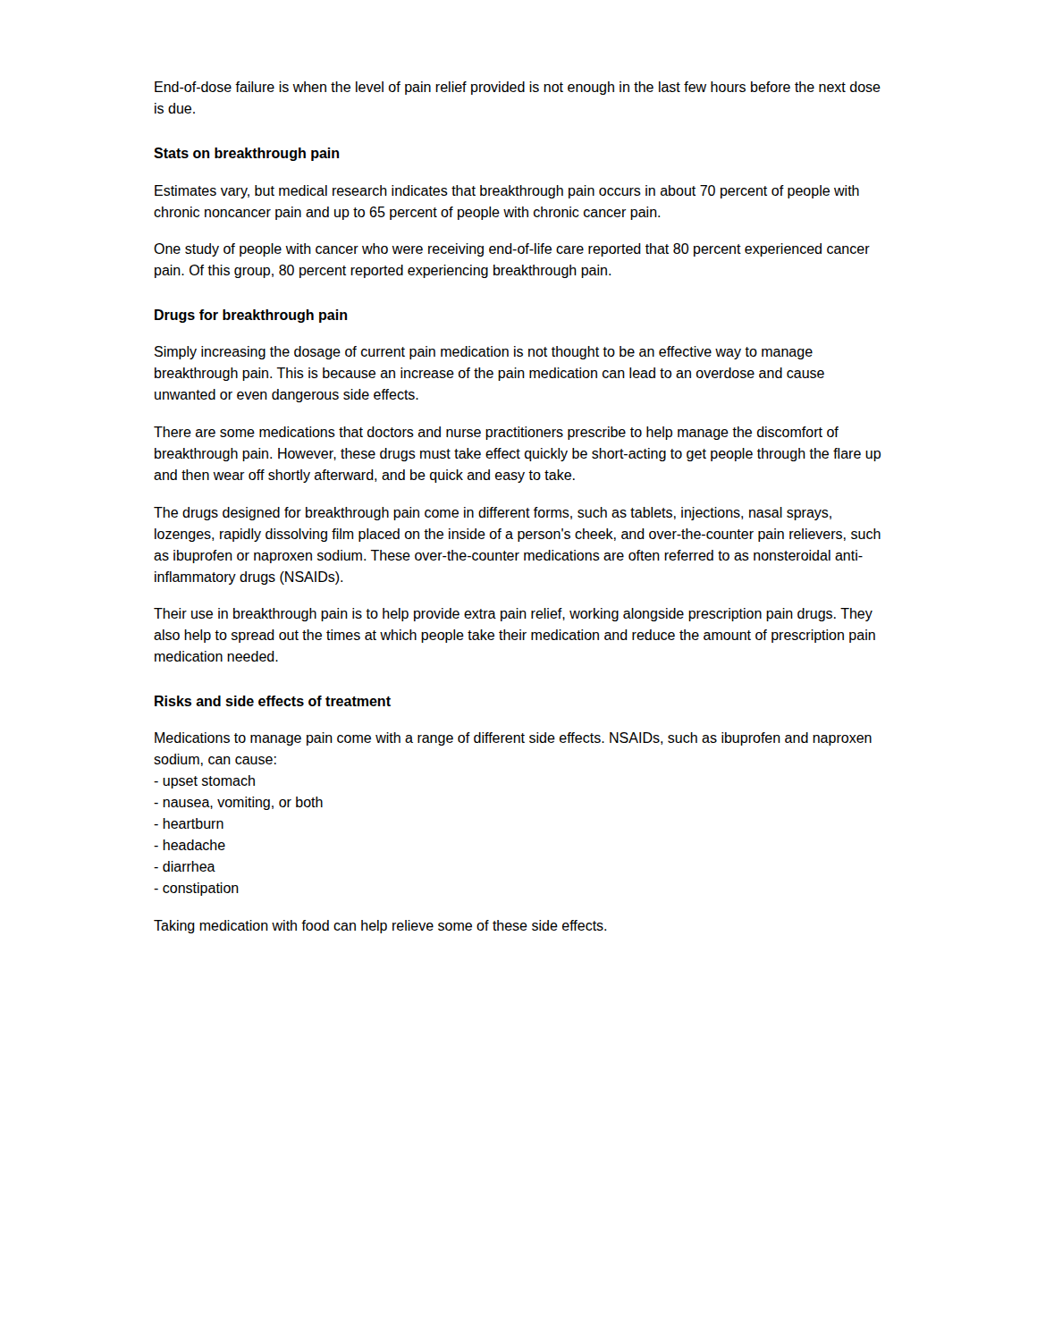End-of-dose failure is when the level of pain relief provided is not enough in the last few hours before the next dose is due.
Stats on breakthrough pain
Estimates vary, but medical research indicates that breakthrough pain occurs in about 70 percent of people with chronic noncancer pain and up to 65 percent of people with chronic cancer pain.
One study of people with cancer who were receiving end-of-life care reported that 80 percent experienced cancer pain. Of this group, 80 percent reported experiencing breakthrough pain.
Drugs for breakthrough pain
Simply increasing the dosage of current pain medication is not thought to be an effective way to manage breakthrough pain. This is because an increase of the pain medication can lead to an overdose and cause unwanted or even dangerous side effects.
There are some medications that doctors and nurse practitioners prescribe to help manage the discomfort of breakthrough pain. However, these drugs must take effect quickly be short-acting to get people through the flare up and then wear off shortly afterward, and be quick and easy to take.
The drugs designed for breakthrough pain come in different forms, such as tablets, injections, nasal sprays, lozenges, rapidly dissolving film placed on the inside of a person's cheek, and over-the-counter pain relievers, such as ibuprofen or naproxen sodium. These over-the-counter medications are often referred to as nonsteroidal anti-inflammatory drugs (NSAIDs).
Their use in breakthrough pain is to help provide extra pain relief, working alongside prescription pain drugs. They also help to spread out the times at which people take their medication and reduce the amount of prescription pain medication needed.
Risks and side effects of treatment
Medications to manage pain come with a range of different side effects. NSAIDs, such as ibuprofen and naproxen sodium, can cause:
upset stomach
nausea, vomiting, or both
heartburn
headache
diarrhea
constipation
Taking medication with food can help relieve some of these side effects.